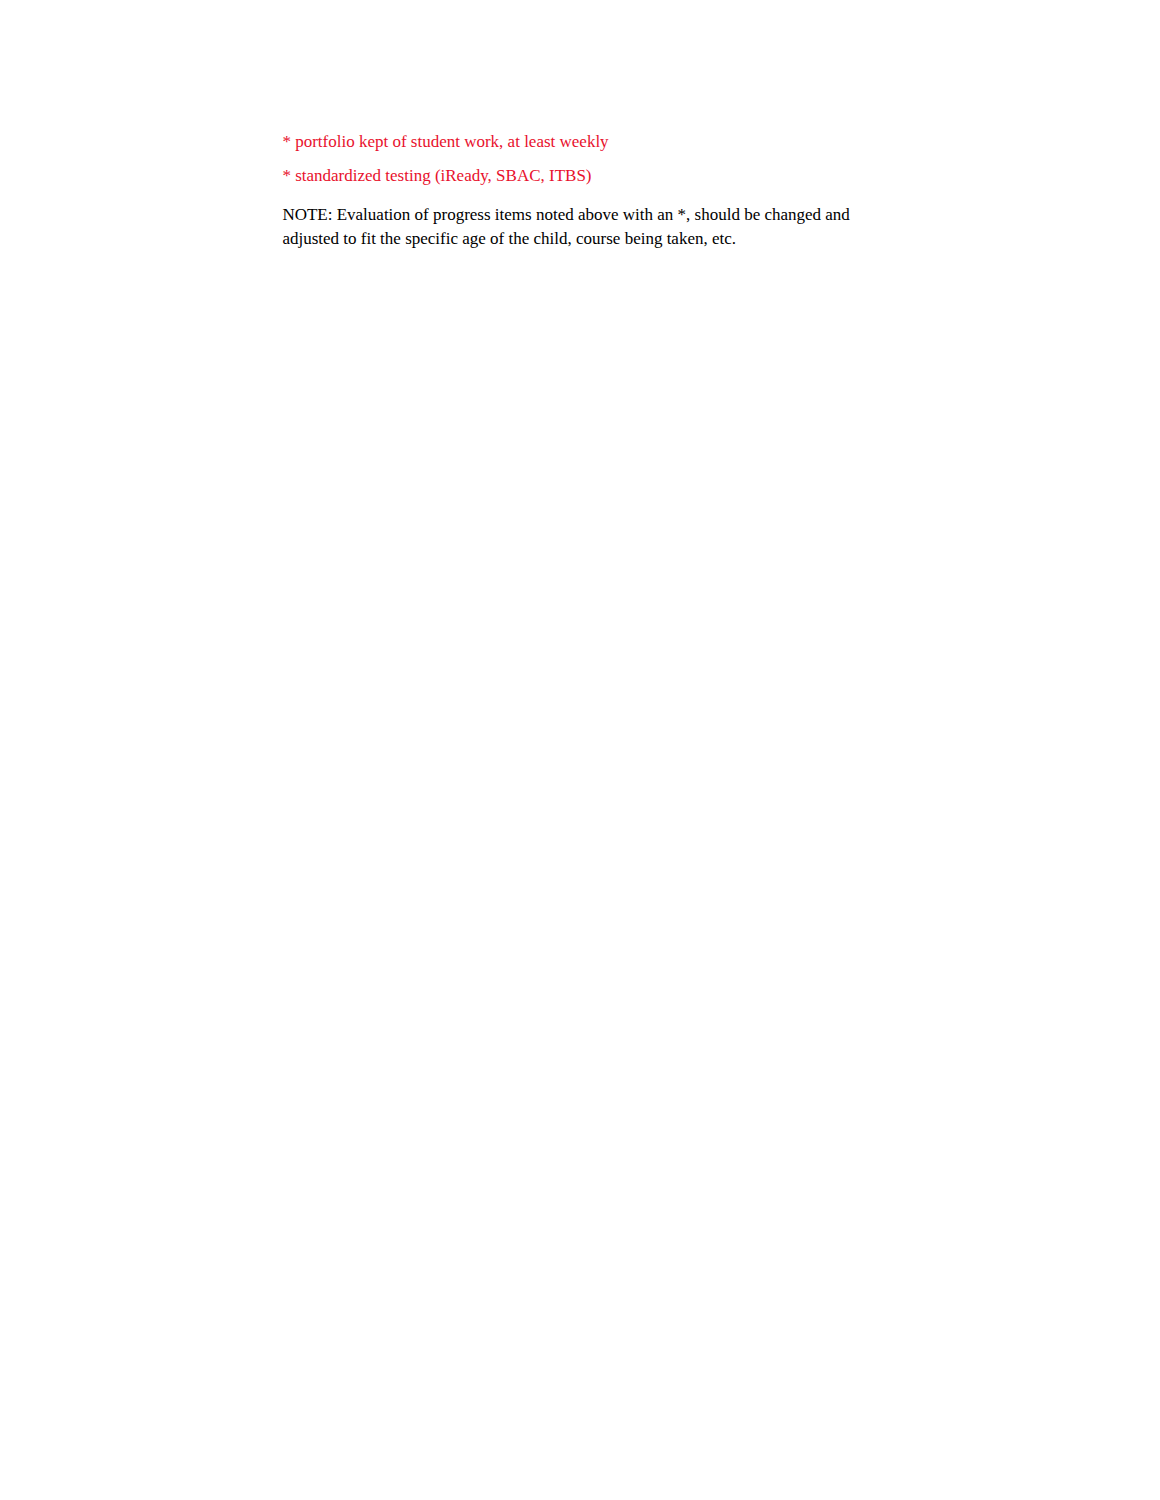* portfolio kept of student work, at least weekly
* standardized testing (iReady, SBAC, ITBS)
NOTE: Evaluation of progress items noted above with an *, should be changed and adjusted to fit the specific age of the child, course being taken, etc.